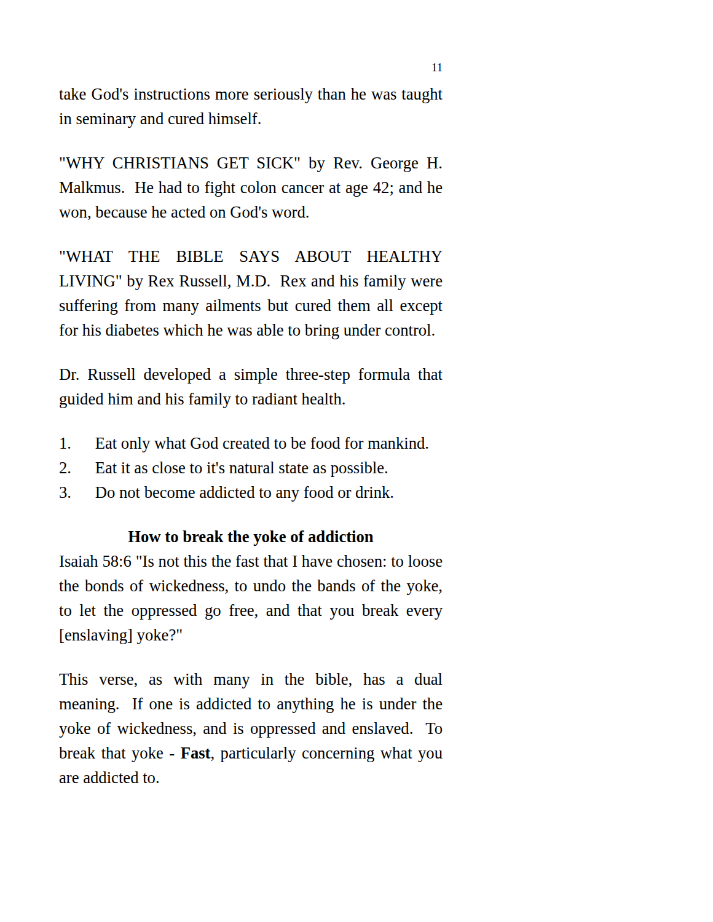11
take God's instructions more seriously than he was taught in seminary and cured himself.
"WHY CHRISTIANS GET SICK" by Rev. George H. Malkmus. He had to fight colon cancer at age 42; and he won, because he acted on God's word.
"WHAT THE BIBLE SAYS ABOUT HEALTHY LIVING" by Rex Russell, M.D. Rex and his family were suffering from many ailments but cured them all except for his diabetes which he was able to bring under control.
Dr. Russell developed a simple three-step formula that guided him and his family to radiant health.
1. Eat only what God created to be food for mankind.
2. Eat it as close to it's natural state as possible.
3. Do not become addicted to any food or drink.
How to break the yoke of addiction
Isaiah 58:6 "Is not this the fast that I have chosen: to loose the bonds of wickedness, to undo the bands of the yoke, to let the oppressed go free, and that you break every [enslaving] yoke?"
This verse, as with many in the bible, has a dual meaning. If one is addicted to anything he is under the yoke of wickedness, and is oppressed and enslaved. To break that yoke - Fast, particularly concerning what you are addicted to.